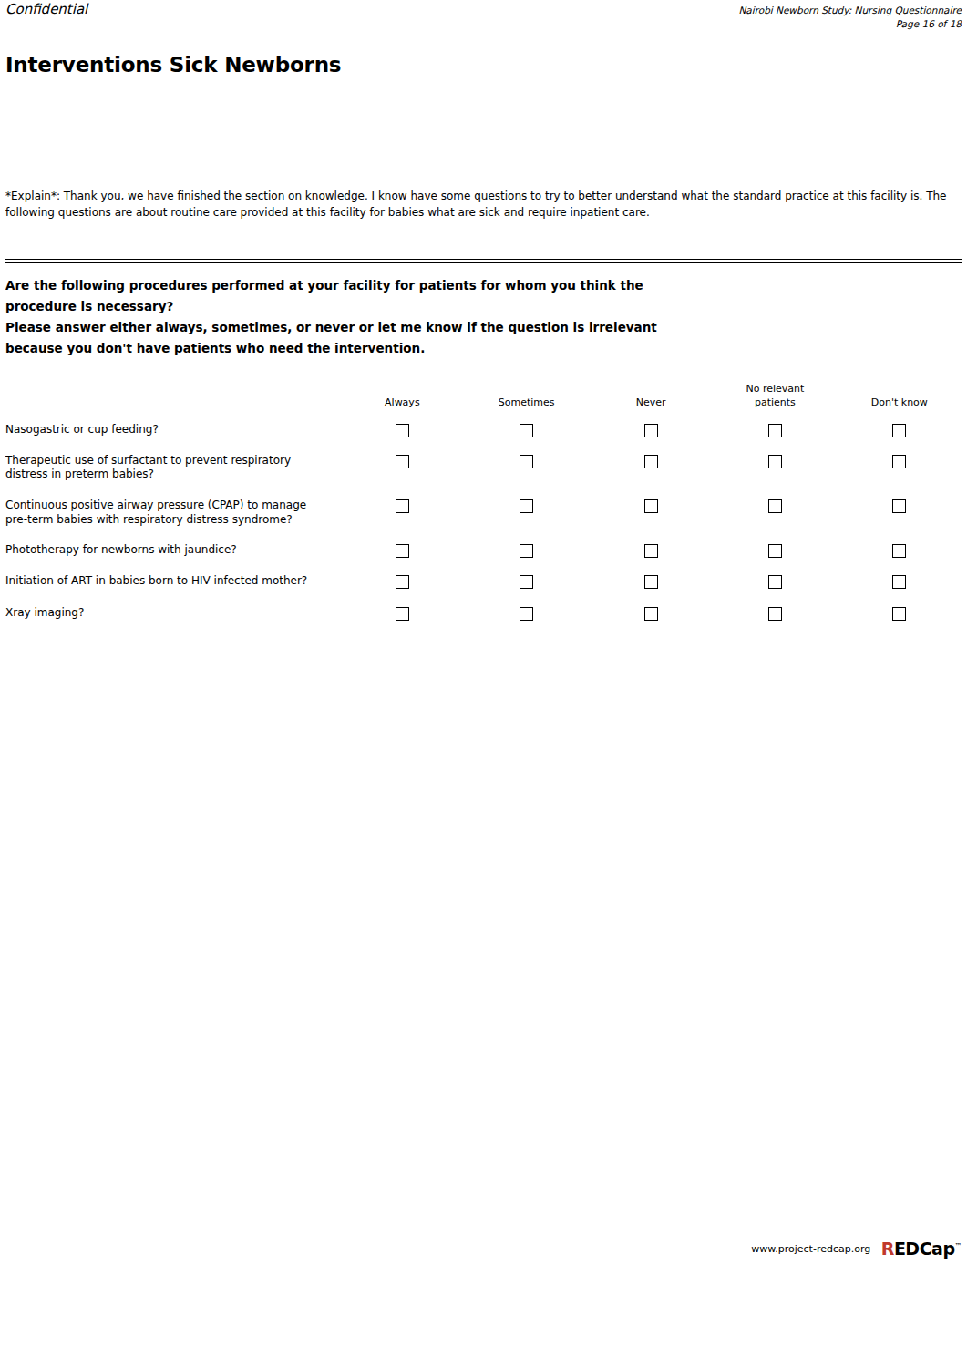Confidential
Nairobi Newborn Study: Nursing Questionnaire
Page 16 of 18
Interventions Sick Newborns
*Explain*: Thank you, we have finished the section on knowledge. I know have some questions to try to better understand what the standard practice at this facility is. The following questions are about routine care provided at this facility for babies what are sick and require inpatient care.
Are the following procedures performed at your facility for patients for whom you think the
procedure is necessary?
Please answer either always, sometimes, or never or let me know if the question is irrelevant
because you don't have patients who need the intervention.
| | Always | Sometimes | Never | No relevant patients | Don't know |
| --- | --- | --- | --- | --- | --- |
| Nasogastric or cup feeding? | | | | | |
| Therapeutic use of surfactant to prevent respiratory distress in preterm babies? | | | | | |
| Continuous positive airway pressure (CPAP) to manage pre-term babies with respiratory distress syndrome? | | | | | |
| Phototherapy for newborns with jaundice? | | | | | |
| Initiation of ART in babies born to HIV infected mother? | | | | | |
| Xray imaging? | | | | | |
www.project-redcap.org REDCap™